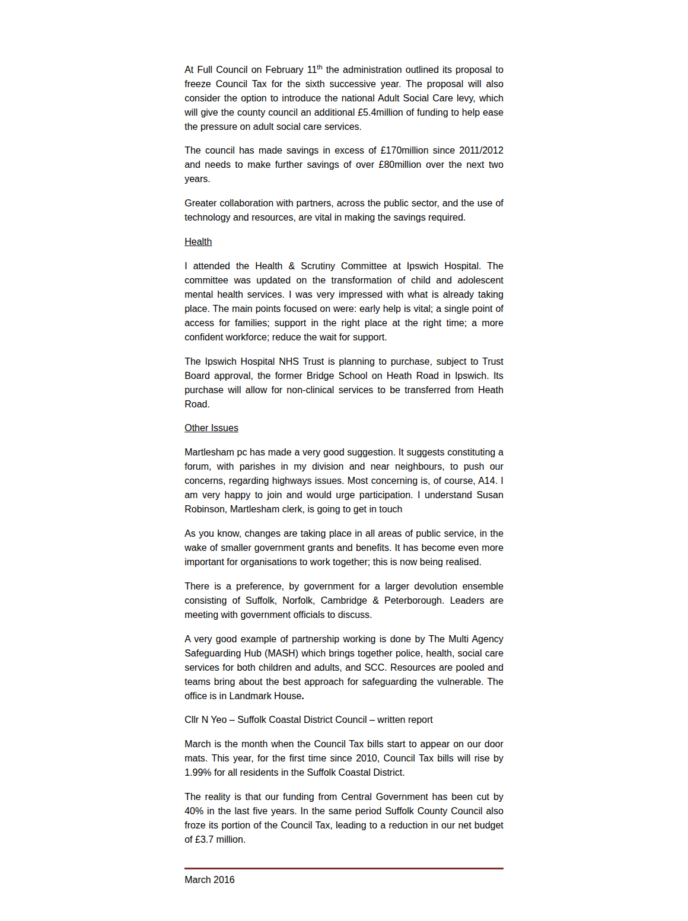At Full Council on February 11th the administration outlined its proposal to freeze Council Tax for the sixth successive year. The proposal will also consider the option to introduce the national Adult Social Care levy, which will give the county council an additional £5.4million of funding to help ease the pressure on adult social care services.
The council has made savings in excess of £170million since 2011/2012 and needs to make further savings of over £80million over the next two years.
Greater collaboration with partners, across the public sector, and the use of technology and resources, are vital in making the savings required.
Health
I attended the Health & Scrutiny Committee at Ipswich Hospital. The committee was updated on the transformation of child and adolescent mental health services. I was very impressed with what is already taking place. The main points focused on were: early help is vital; a single point of access for families; support in the right place at the right time; a more confident workforce; reduce the wait for support.
The Ipswich Hospital NHS Trust is planning to purchase, subject to Trust Board approval, the former Bridge School on Heath Road in Ipswich. Its purchase will allow for non-clinical services to be transferred from Heath Road.
Other Issues
Martlesham pc has made a very good suggestion. It suggests constituting a forum, with parishes in my division and near neighbours, to push our concerns, regarding highways issues. Most concerning is, of course, A14. I am very happy to join and would urge participation. I understand Susan Robinson, Martlesham clerk, is going to get in touch
As you know, changes are taking place in all areas of public service, in the wake of smaller government grants and benefits. It has become even more important for organisations to work together; this is now being realised.
There is a preference, by government for a larger devolution ensemble consisting of Suffolk, Norfolk, Cambridge & Peterborough. Leaders are meeting with government officials to discuss.
A very good example of partnership working is done by The Multi Agency Safeguarding Hub (MASH) which brings together police, health, social care services for both children and adults, and SCC. Resources are pooled and teams bring about the best approach for safeguarding the vulnerable. The office is in Landmark House.
Cllr N Yeo – Suffolk Coastal District Council – written report
March is the month when the Council Tax bills start to appear on our door mats. This year, for the first time since 2010, Council Tax bills will rise by 1.99% for all residents in the Suffolk Coastal District.
The reality is that our funding from Central Government has been cut by 40% in the last five years. In the same period Suffolk County Council also froze its portion of the Council Tax, leading to a reduction in our net budget of £3.7 million.
March 2016